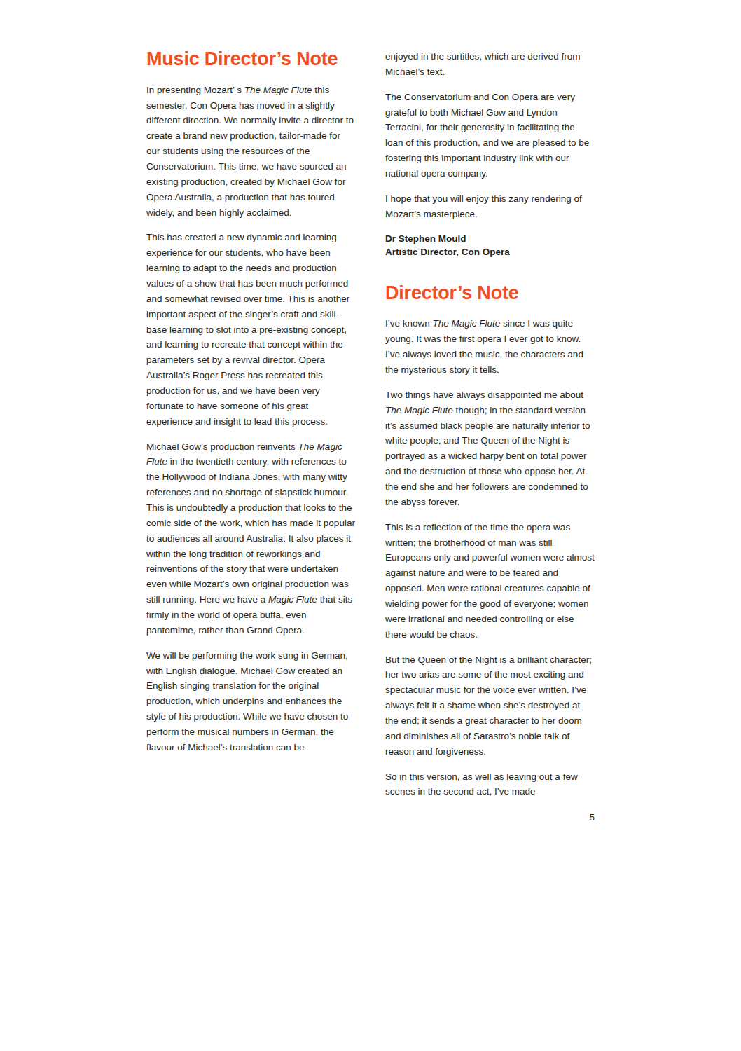Music Director’s Note
In presenting Mozart’ s The Magic Flute this semester, Con Opera has moved in a slightly different direction. We normally invite a director to create a brand new production, tailor-made for our students using the resources of the Conservatorium. This time, we have sourced an existing production, created by Michael Gow for Opera Australia, a production that has toured widely, and been highly acclaimed.
This has created a new dynamic and learning experience for our students, who have been learning to adapt to the needs and production values of a show that has been much performed and somewhat revised over time. This is another important aspect of the singer’s craft and skill-base learning to slot into a pre-existing concept, and learning to recreate that concept within the parameters set by a revival director. Opera Australia’s Roger Press has recreated this production for us, and we have been very fortunate to have someone of his great experience and insight to lead this process.
Michael Gow’s production reinvents The Magic Flute in the twentieth century, with references to the Hollywood of Indiana Jones, with many witty references and no shortage of slapstick humour. This is undoubtedly a production that looks to the comic side of the work, which has made it popular to audiences all around Australia. It also places it within the long tradition of reworkings and reinventions of the story that were undertaken even while Mozart’s own original production was still running. Here we have a Magic Flute that sits firmly in the world of opera buffa, even pantomime, rather than Grand Opera.
We will be performing the work sung in German, with English dialogue. Michael Gow created an English singing translation for the original production, which underpins and enhances the style of his production. While we have chosen to perform the musical numbers in German, the flavour of Michael’s translation can be
enjoyed in the surtitles, which are derived from Michael’s text.
The Conservatorium and Con Opera are very grateful to both Michael Gow and Lyndon Terracini, for their generosity in facilitating the loan of this production, and we are pleased to be fostering this important industry link with our national opera company.
I hope that you will enjoy this zany rendering of Mozart’s masterpiece.
Dr Stephen Mould
Artistic Director, Con Opera
Director’s Note
I’ve known The Magic Flute since I was quite young. It was the first opera I ever got to know. I’ve always loved the music, the characters and the mysterious story it tells.
Two things have always disappointed me about The Magic Flute though; in the standard version it’s assumed black people are naturally inferior to white people; and The Queen of the Night is portrayed as a wicked harpy bent on total power and the destruction of those who oppose her. At the end she and her followers are condemned to the abyss forever.
This is a reflection of the time the opera was written; the brotherhood of man was still Europeans only and powerful women were almost against nature and were to be feared and opposed. Men were rational creatures capable of wielding power for the good of everyone; women were irrational and needed controlling or else there would be chaos.
But the Queen of the Night is a brilliant character; her two arias are some of the most exciting and spectacular music for the voice ever written. I’ve always felt it a shame when she’s destroyed at the end; it sends a great character to her doom and diminishes all of Sarastro’s noble talk of reason and forgiveness.
So in this version, as well as leaving out a few scenes in the second act, I’ve made
5